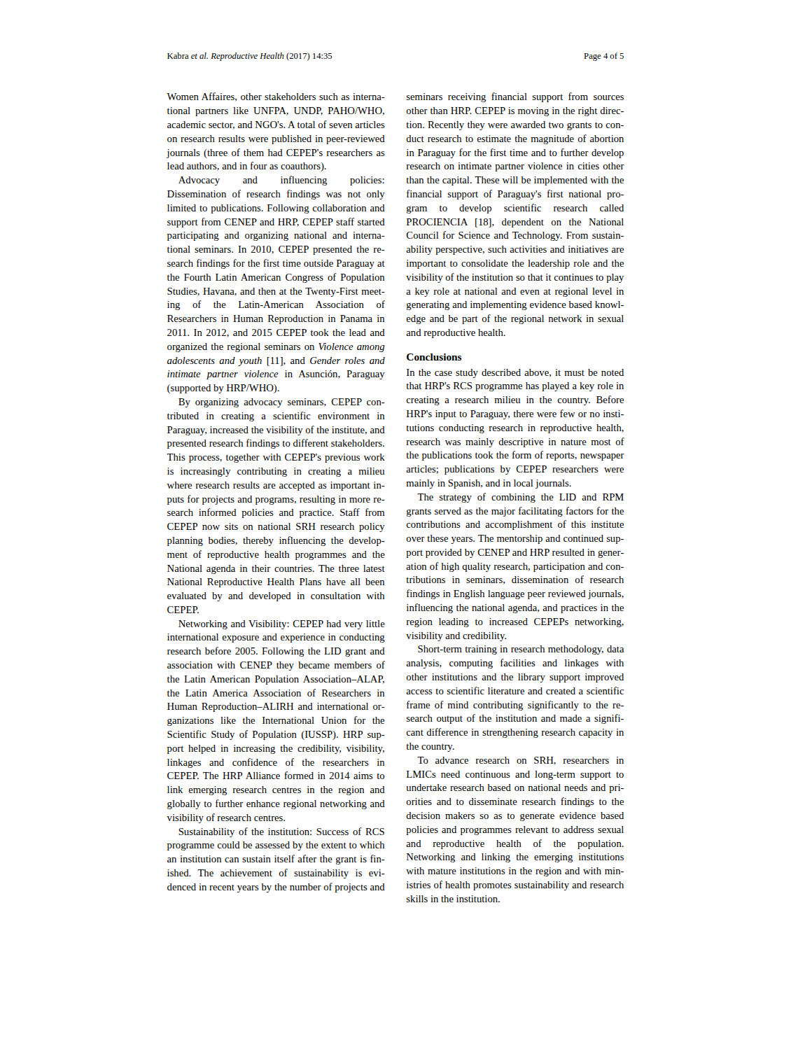Kabra et al. Reproductive Health (2017) 14:35
Page 4 of 5
Women Affaires, other stakeholders such as international partners like UNFPA, UNDP, PAHO/WHO, academic sector, and NGO's. A total of seven articles on research results were published in peer-reviewed journals (three of them had CEPEP's researchers as lead authors, and in four as coauthors).
Advocacy and influencing policies: Dissemination of research findings was not only limited to publications. Following collaboration and support from CENEP and HRP, CEPEP staff started participating and organizing national and international seminars. In 2010, CEPEP presented the research findings for the first time outside Paraguay at the Fourth Latin American Congress of Population Studies, Havana, and then at the Twenty-First meeting of the Latin-American Association of Researchers in Human Reproduction in Panama in 2011. In 2012, and 2015 CEPEP took the lead and organized the regional seminars on Violence among adolescents and youth [11], and Gender roles and intimate partner violence in Asunción, Paraguay (supported by HRP/WHO).
By organizing advocacy seminars, CEPEP contributed in creating a scientific environment in Paraguay, increased the visibility of the institute, and presented research findings to different stakeholders. This process, together with CEPEP's previous work is increasingly contributing in creating a milieu where research results are accepted as important inputs for projects and programs, resulting in more research informed policies and practice. Staff from CEPEP now sits on national SRH research policy planning bodies, thereby influencing the development of reproductive health programmes and the National agenda in their countries. The three latest National Reproductive Health Plans have all been evaluated by and developed in consultation with CEPEP.
Networking and Visibility: CEPEP had very little international exposure and experience in conducting research before 2005. Following the LID grant and association with CENEP they became members of the Latin American Population Association–ALAP, the Latin America Association of Researchers in Human Reproduction–ALIRH and international organizations like the International Union for the Scientific Study of Population (IUSSP). HRP support helped in increasing the credibility, visibility, linkages and confidence of the researchers in CEPEP. The HRP Alliance formed in 2014 aims to link emerging research centres in the region and globally to further enhance regional networking and visibility of research centres.
Sustainability of the institution: Success of RCS programme could be assessed by the extent to which an institution can sustain itself after the grant is finished. The achievement of sustainability is evidenced in recent years by the number of projects and seminars receiving financial support from sources other than HRP. CEPEP is moving in the right direction. Recently they were awarded two grants to conduct research to estimate the magnitude of abortion in Paraguay for the first time and to further develop research on intimate partner violence in cities other than the capital. These will be implemented with the financial support of Paraguay's first national program to develop scientific research called PROCIENCIA [18], dependent on the National Council for Science and Technology. From sustainability perspective, such activities and initiatives are important to consolidate the leadership role and the visibility of the institution so that it continues to play a key role at national and even at regional level in generating and implementing evidence based knowledge and be part of the regional network in sexual and reproductive health.
Conclusions
In the case study described above, it must be noted that HRP's RCS programme has played a key role in creating a research milieu in the country. Before HRP's input to Paraguay, there were few or no institutions conducting research in reproductive health, research was mainly descriptive in nature most of the publications took the form of reports, newspaper articles; publications by CEPEP researchers were mainly in Spanish, and in local journals.
The strategy of combining the LID and RPM grants served as the major facilitating factors for the contributions and accomplishment of this institute over these years. The mentorship and continued support provided by CENEP and HRP resulted in generation of high quality research, participation and contributions in seminars, dissemination of research findings in English language peer reviewed journals, influencing the national agenda, and practices in the region leading to increased CEPEPs networking, visibility and credibility.
Short-term training in research methodology, data analysis, computing facilities and linkages with other institutions and the library support improved access to scientific literature and created a scientific frame of mind contributing significantly to the research output of the institution and made a significant difference in strengthening research capacity in the country.
To advance research on SRH, researchers in LMICs need continuous and long-term support to undertake research based on national needs and priorities and to disseminate research findings to the decision makers so as to generate evidence based policies and programmes relevant to address sexual and reproductive health of the population. Networking and linking the emerging institutions with mature institutions in the region and with ministries of health promotes sustainability and research skills in the institution.